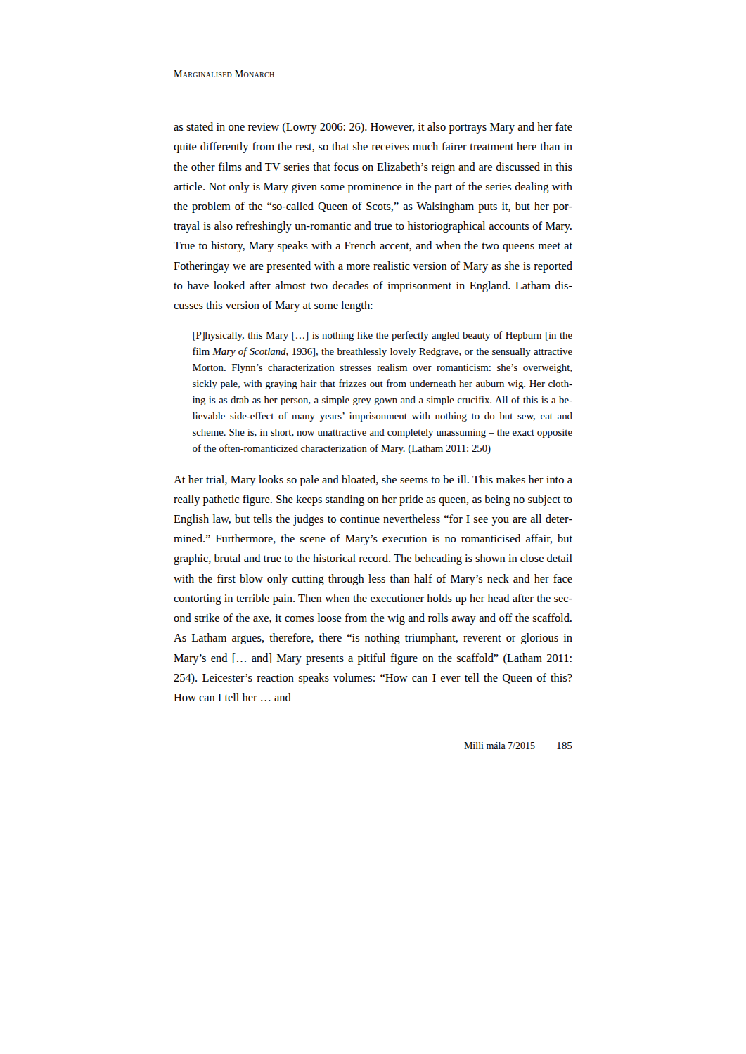Marginalised Monarch
as stated in one review (Lowry 2006: 26). However, it also portrays Mary and her fate quite differently from the rest, so that she receives much fairer treatment here than in the other films and TV series that focus on Elizabeth’s reign and are discussed in this article. Not only is Mary given some prominence in the part of the series dealing with the problem of the “so-called Queen of Scots,” as Walsingham puts it, but her portrayal is also refreshingly un-romantic and true to historiographical accounts of Mary. True to history, Mary speaks with a French accent, and when the two queens meet at Fotheringay we are presented with a more realistic version of Mary as she is reported to have looked after almost two decades of imprisonment in England. Latham discusses this version of Mary at some length:
[P]hysically, this Mary […] is nothing like the perfectly angled beauty of Hepburn [in the film Mary of Scotland, 1936], the breathlessly lovely Redgrave, or the sensually attractive Morton. Flynn’s characterization stresses realism over romanticism: she’s overweight, sickly pale, with graying hair that frizzes out from underneath her auburn wig. Her clothing is as drab as her person, a simple grey gown and a simple crucifix. All of this is a believable side-effect of many years’ imprisonment with nothing to do but sew, eat and scheme. She is, in short, now unattractive and completely unassuming – the exact opposite of the often-romanticized characterization of Mary. (Latham 2011: 250)
At her trial, Mary looks so pale and bloated, she seems to be ill. This makes her into a really pathetic figure. She keeps standing on her pride as queen, as being no subject to English law, but tells the judges to continue nevertheless “for I see you are all determined.” Furthermore, the scene of Mary’s execution is no romanticised affair, but graphic, brutal and true to the historical record. The beheading is shown in close detail with the first blow only cutting through less than half of Mary’s neck and her face contorting in terrible pain. Then when the executioner holds up her head after the second strike of the axe, it comes loose from the wig and rolls away and off the scaffold. As Latham argues, therefore, there “is nothing triumphant, reverent or glorious in Mary’s end [… and] Mary presents a pitiful figure on the scaffold” (Latham 2011: 254). Leicester’s reaction speaks volumes: “How can I ever tell the Queen of this? How can I tell her … and
Milli mála 7/2015 185